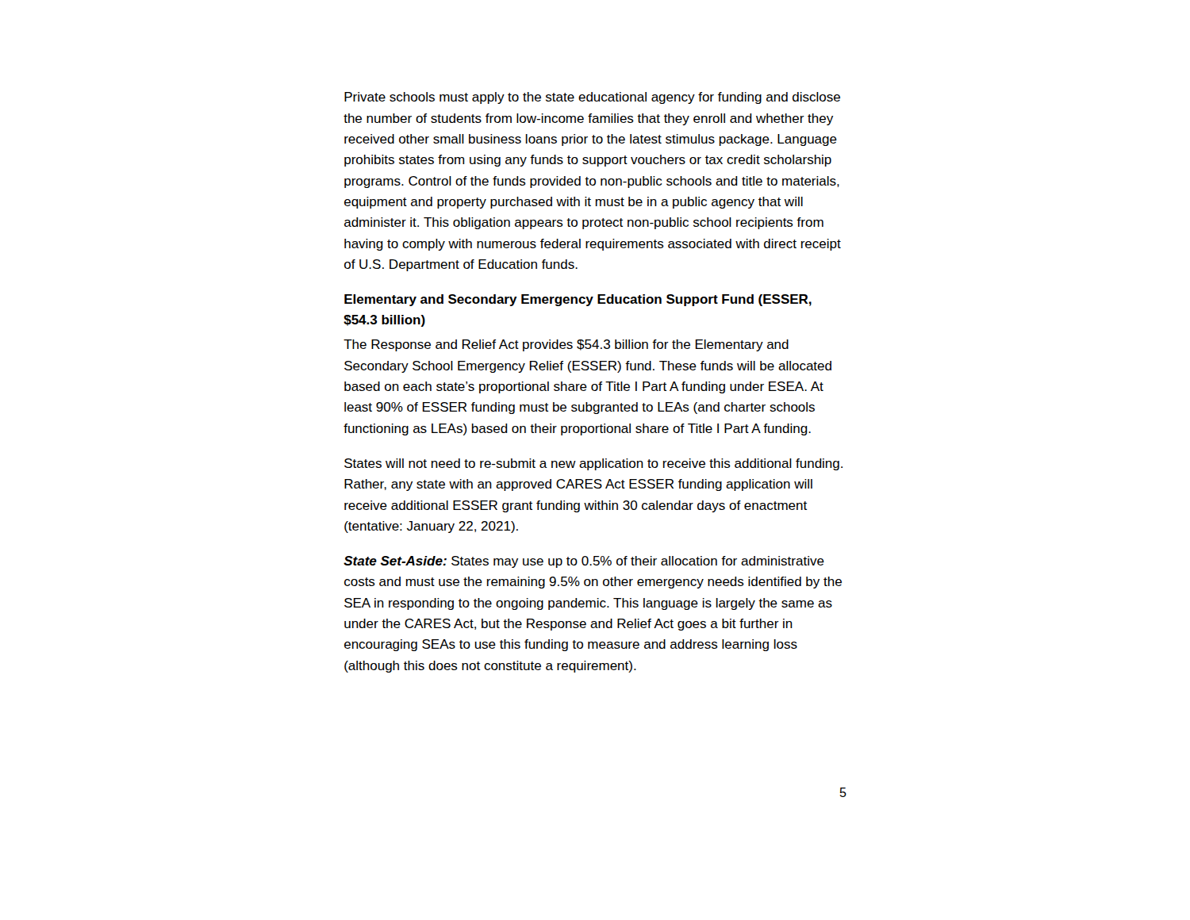Private schools must apply to the state educational agency for funding and disclose the number of students from low-income families that they enroll and whether they received other small business loans prior to the latest stimulus package. Language prohibits states from using any funds to support vouchers or tax credit scholarship programs. Control of the funds provided to non-public schools and title to materials, equipment and property purchased with it must be in a public agency that will administer it. This obligation appears to protect non-public school recipients from having to comply with numerous federal requirements associated with direct receipt of U.S. Department of Education funds.
Elementary and Secondary Emergency Education Support Fund (ESSER, $54.3 billion)
The Response and Relief Act provides $54.3 billion for the Elementary and Secondary School Emergency Relief (ESSER) fund. These funds will be allocated based on each state’s proportional share of Title I Part A funding under ESEA. At least 90% of ESSER funding must be subgranted to LEAs (and charter schools functioning as LEAs) based on their proportional share of Title I Part A funding.
States will not need to re-submit a new application to receive this additional funding. Rather, any state with an approved CARES Act ESSER funding application will receive additional ESSER grant funding within 30 calendar days of enactment (tentative: January 22, 2021).
State Set-Aside: States may use up to 0.5% of their allocation for administrative costs and must use the remaining 9.5% on other emergency needs identified by the SEA in responding to the ongoing pandemic. This language is largely the same as under the CARES Act, but the Response and Relief Act goes a bit further in encouraging SEAs to use this funding to measure and address learning loss (although this does not constitute a requirement).
5